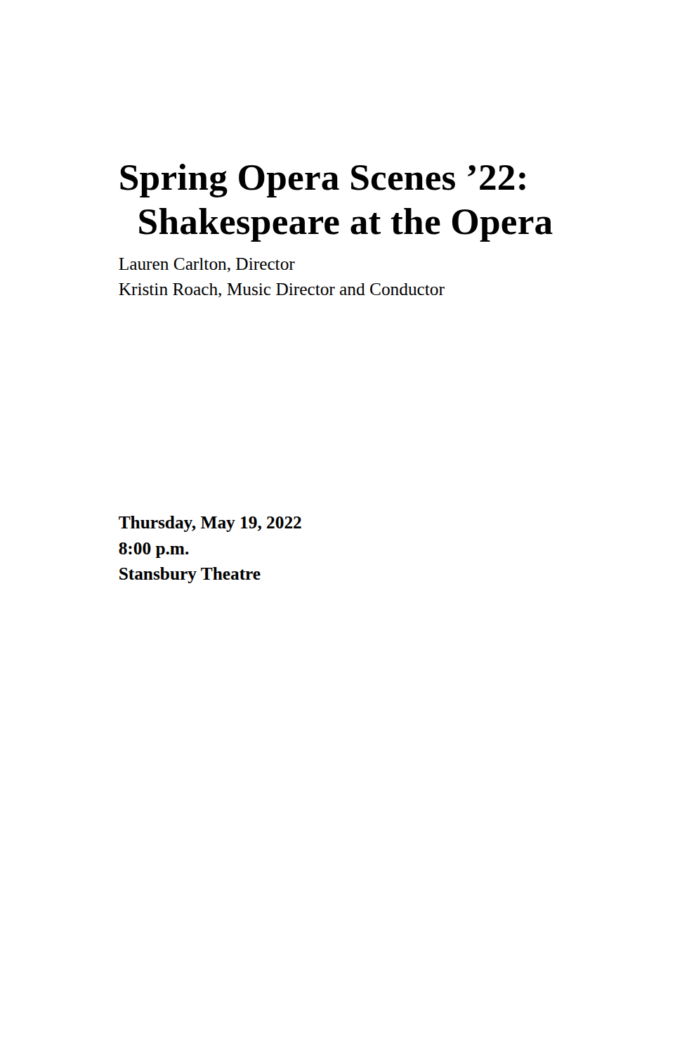Spring Opera Scenes ’22:Shakespeare at the Opera
Lauren Carlton, Director
Kristin Roach, Music Director and Conductor
Thursday, May 19, 2022
8:00 p.m.
Stansbury Theatre